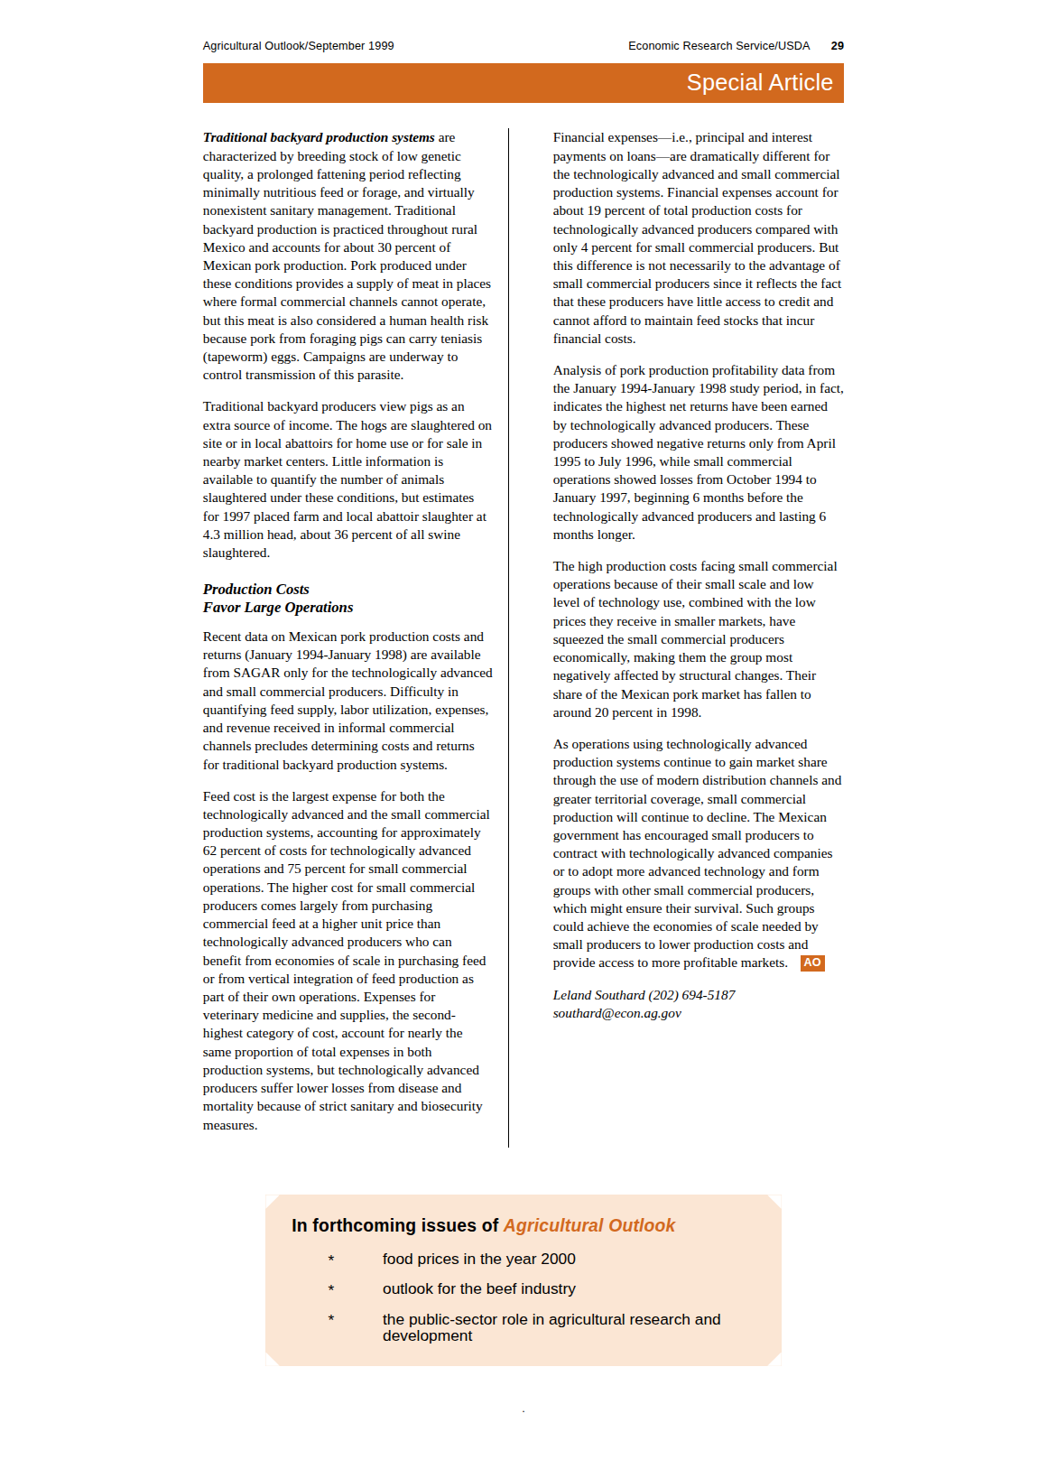Agricultural Outlook/September 1999
Economic Research Service/USDA 29
Special Article
Traditional backyard production systems are characterized by breeding stock of low genetic quality, a prolonged fattening period reflecting minimally nutritious feed or forage, and virtually nonexistent sanitary management. Traditional backyard production is practiced throughout rural Mexico and accounts for about 30 percent of Mexican pork production. Pork produced under these conditions provides a supply of meat in places where formal commercial channels cannot operate, but this meat is also considered a human health risk because pork from foraging pigs can carry teniasis (tapeworm) eggs. Campaigns are underway to control transmission of this parasite.
Traditional backyard producers view pigs as an extra source of income. The hogs are slaughtered on site or in local abattoirs for home use or for sale in nearby market centers. Little information is available to quantify the number of animals slaughtered under these conditions, but estimates for 1997 placed farm and local abattoir slaughter at 4.3 million head, about 36 percent of all swine slaughtered.
Production Costs
Favor Large Operations
Recent data on Mexican pork production costs and returns (January 1994-January 1998) are available from SAGAR only for the technologically advanced and small commercial producers. Difficulty in quantifying feed supply, labor utilization, expenses, and revenue received in informal commercial channels precludes determining costs and returns for traditional backyard production systems.
Feed cost is the largest expense for both the technologically advanced and the small commercial production systems, accounting for approximately 62 percent of costs for technologically advanced operations and 75 percent for small commercial operations. The higher cost for small commercial producers comes largely from purchasing commercial feed at a higher unit price than technologically advanced producers who can benefit from economies of scale in purchasing feed or from vertical integration of feed production as part of their own operations. Expenses for veterinary medicine and supplies, the second-highest category of cost, account for nearly the same proportion of total expenses in both production systems, but technologically advanced producers suffer lower losses from disease and mortality because of strict sanitary and biosecurity measures.
Financial expenses—i.e., principal and interest payments on loans—are dramatically different for the technologically advanced and small commercial production systems. Financial expenses account for about 19 percent of total production costs for technologically advanced producers compared with only 4 percent for small commercial producers. But this difference is not necessarily to the advantage of small commercial producers since it reflects the fact that these producers have little access to credit and cannot afford to maintain feed stocks that incur financial costs.
Analysis of pork production profitability data from the January 1994-January 1998 study period, in fact, indicates the highest net returns have been earned by technologically advanced producers. These producers showed negative returns only from April 1995 to July 1996, while small commercial operations showed losses from October 1994 to January 1997, beginning 6 months before the technologically advanced producers and lasting 6 months longer.
The high production costs facing small commercial operations because of their small scale and low level of technology use, combined with the low prices they receive in smaller markets, have squeezed the small commercial producers economically, making them the group most negatively affected by structural changes. Their share of the Mexican pork market has fallen to around 20 percent in 1998.
As operations using technologically advanced production systems continue to gain market share through the use of modern distribution channels and greater territorial coverage, small commercial production will continue to decline. The Mexican government has encouraged small producers to contract with technologically advanced companies or to adopt more advanced technology and form groups with other small commercial producers, which might ensure their survival. Such groups could achieve the economies of scale needed by small producers to lower production costs and provide access to more profitable markets. AO
Leland Southard (202) 694-5187
southard@econ.ag.gov
In forthcoming issues of Agricultural Outlook
food prices in the year 2000
outlook for the beef industry
the public-sector role in agricultural research and development
.